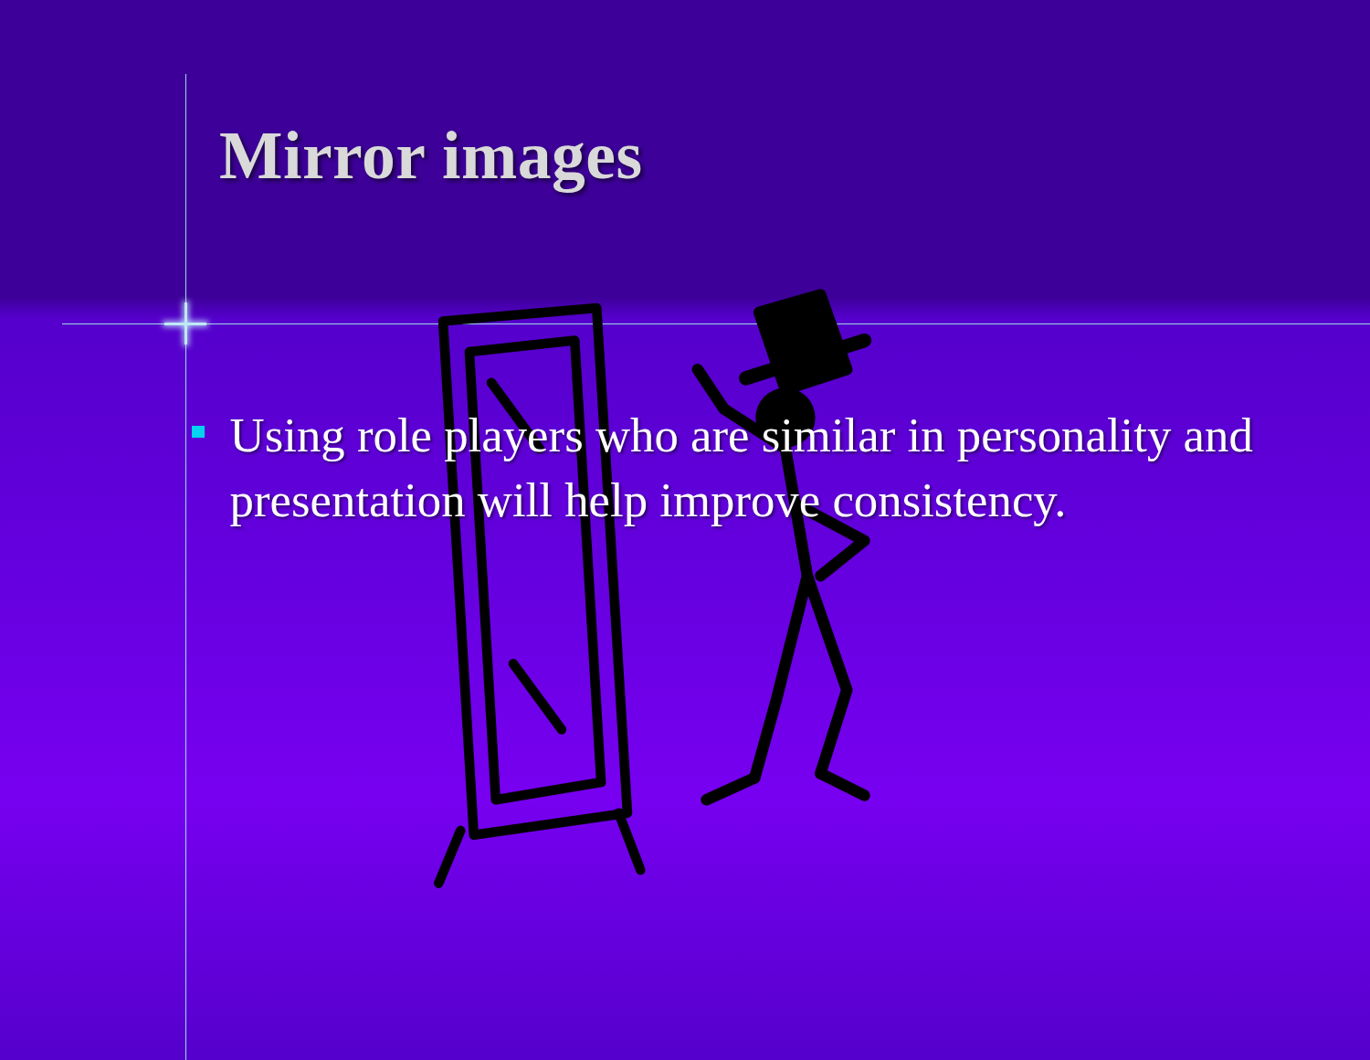Mirror images
Using role players who are similar in personality and presentation will help improve consistency.